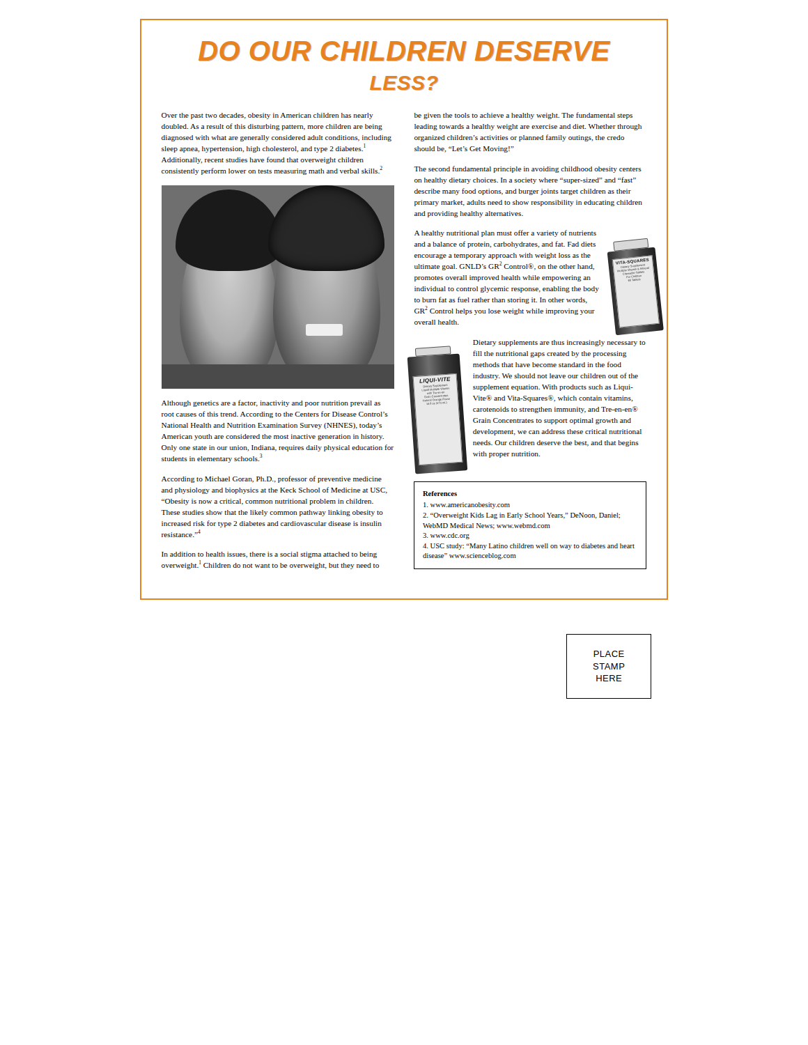DO OUR CHILDREN DESERVE LESS?
Over the past two decades, obesity in American children has nearly doubled. As a result of this disturbing pattern, more children are being diagnosed with what are generally considered adult conditions, including sleep apnea, hypertension, high cholesterol, and type 2 diabetes.1 Additionally, recent studies have found that overweight children consistently perform lower on tests measuring math and verbal skills.2
Although genetics are a factor, inactivity and poor nutrition prevail as root causes of this trend. According to the Centers for Disease Control’s National Health and Nutrition Examination Survey (NHNES), today’s American youth are considered the most inactive generation in history. Only one state in our union, Indiana, requires daily physical education for students in elementary schools.3
According to Michael Goran, Ph.D., professor of preventive medicine and physiology and biophysics at the Keck School of Medicine at USC, “Obesity is now a critical, common nutritional problem in children. These studies show that the likely common pathway linking obesity to increased risk for type 2 diabetes and cardiovascular disease is insulin resistance.”4
In addition to health issues, there is a social stigma attached to being overweight.1 Children do not want to be overweight, but they need to
VITA-SQUARES
Dietary Supplement
Multiple Vitamin & Mineral
Chewable Tablets
For Children
60 Tablets
LIQUI-VITE
Dietary Supplement
Liquid Multiple Vitamin
with Tre-en-en
Grain Concentrates
Natural Orange Flavor
16 fl oz (473 mL)
be given the tools to achieve a healthy weight. The fundamental steps leading towards a healthy weight are exercise and diet. Whether through organized children’s activities or planned family outings, the credo should be, “Let’s Get Moving!”
The second fundamental principle in avoiding childhood obesity centers on healthy dietary choices. In a society where “super-sized” and “fast” describe many food options, and burger joints target children as their primary market, adults need to show responsibility in educating children and providing healthy alternatives.
A healthy nutritional plan must offer a variety of nutrients and a balance of protein, carbohydrates, and fat. Fad diets encourage a temporary approach with weight loss as the ultimate goal. GNLD’s GR2 Control®, on the other hand, promotes overall improved health while empowering an individual to control glycemic response, enabling the body to burn fat as fuel rather than storing it. In other words, GR2 Control helps you lose weight while improving your overall health.
Dietary supplements are thus increasingly necessary to fill the nutritional gaps created by the processing methods that have become standard in the food industry. We should not leave our children out of the supplement equation. With products such as Liqui-Vite® and Vita-Squares®, which contain vitamins, carotenoids to strengthen immunity, and Tre-en-en® Grain Concentrates to support optimal growth and development, we can address these critical nutritional needs. Our children deserve the best, and that begins with proper nutrition.
References
1. www.americanobesity.com
2. “Overweight Kids Lag in Early School Years,” DeNoon, Daniel; WebMD Medical News; www.webmd.com
3. www.cdc.org
4. USC study: “Many Latino children well on way to diabetes and heart disease” www.scienceblog.com
PLACE
STAMP
HERE